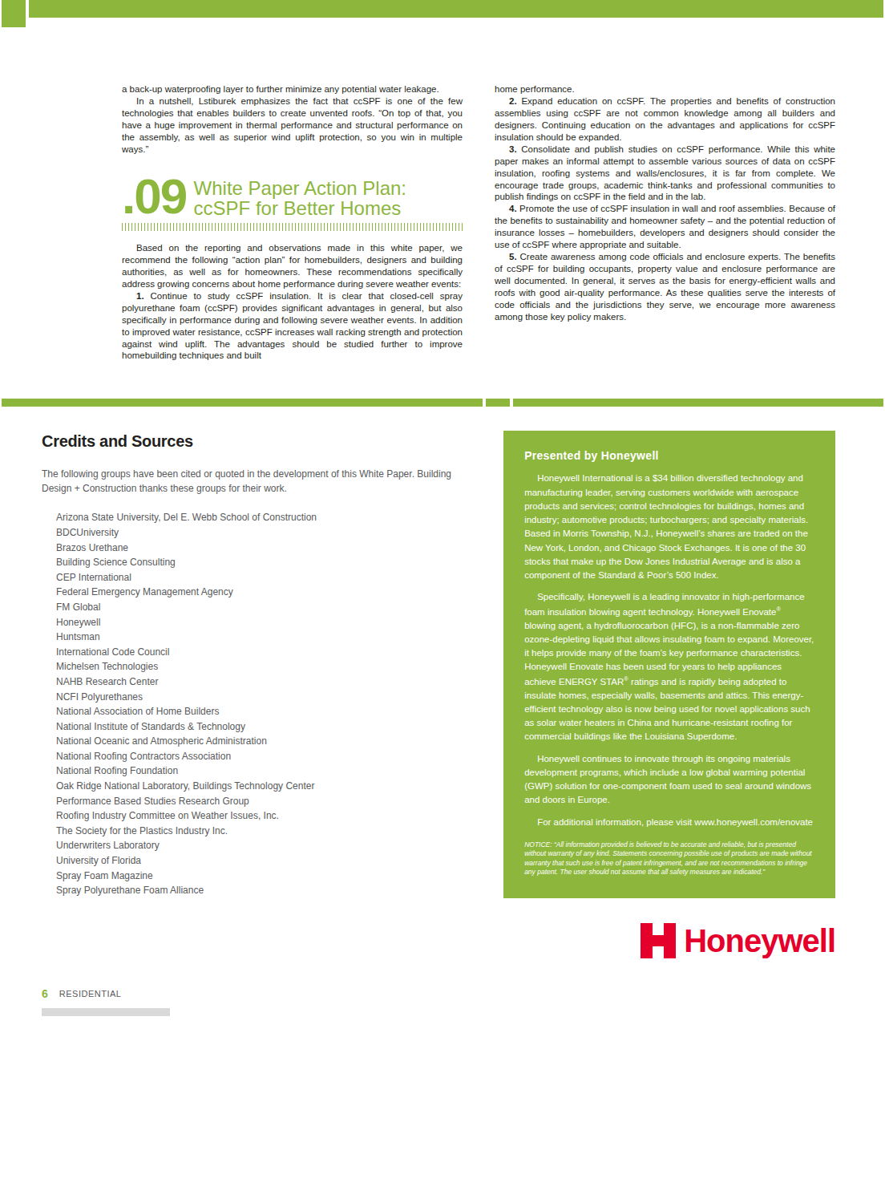a back-up waterproofing layer to further minimize any potential water leakage.
In a nutshell, Lstiburek emphasizes the fact that ccSPF is one of the few technologies that enables builders to create unvented roofs. “On top of that, you have a huge improvement in thermal performance and structural performance on the assembly, as well as superior wind uplift protection, so you win in multiple ways.”
.09 White Paper Action Plan:
ccSPF for Better Homes
Based on the reporting and observations made in this white paper, we recommend the following “action plan” for homebuilders, designers and building authorities, as well as for homeowners. These recommendations specifically address growing concerns about home performance during severe weather events:
1. Continue to study ccSPF insulation. It is clear that closed-cell spray polyurethane foam (ccSPF) provides significant advantages in general, but also specifically in performance during and following severe weather events. In addition to improved water resistance, ccSPF increases wall racking strength and protection against wind uplift. The advantages should be studied further to improve homebuilding techniques and built
home performance.
2. Expand education on ccSPF. The properties and benefits of construction assemblies using ccSPF are not common knowledge among all builders and designers. Continuing education on the advantages and applications for ccSPF insulation should be expanded.
3. Consolidate and publish studies on ccSPF performance. While this white paper makes an informal attempt to assemble various sources of data on ccSPF insulation, roofing systems and walls/enclosures, it is far from complete. We encourage trade groups, academic think-tanks and professional communities to publish findings on ccSPF in the field and in the lab.
4. Promote the use of ccSPF insulation in wall and roof assemblies. Because of the benefits to sustainability and homeowner safety – and the potential reduction of insurance losses – homebuilders, developers and designers should consider the use of ccSPF where appropriate and suitable.
5. Create awareness among code officials and enclosure experts. The benefits of ccSPF for building occupants, property value and enclosure performance are well documented. In general, it serves as the basis for energy-efficient walls and roofs with good air-quality performance. As these qualities serve the interests of code officials and the jurisdictions they serve, we encourage more awareness among those key policy makers.
Credits and Sources
The following groups have been cited or quoted in the development of this White Paper. Building Design + Construction thanks these groups for their work.
Arizona State University, Del E. Webb School of Construction
BDCUniversity
Brazos Urethane
Building Science Consulting
CEP International
Federal Emergency Management Agency
FM Global
Honeywell
Huntsman
International Code Council
Michelsen Technologies
NAHB Research Center
NCFI Polyurethanes
National Association of Home Builders
National Institute of Standards & Technology
National Oceanic and Atmospheric Administration
National Roofing Contractors Association
National Roofing Foundation
Oak Ridge National Laboratory, Buildings Technology Center
Performance Based Studies Research Group
Roofing Industry Committee on Weather Issues, Inc.
The Society for the Plastics Industry Inc.
Underwriters Laboratory
University of Florida
Spray Foam Magazine
Spray Polyurethane Foam Alliance
Presented by Honeywell
Honeywell International is a $34 billion diversified technology and manufacturing leader, serving customers worldwide with aerospace products and services; control technologies for buildings, homes and industry; automotive products; turbochargers; and specialty materials. Based in Morris Township, N.J., Honeywell’s shares are traded on the New York, London, and Chicago Stock Exchanges. It is one of the 30 stocks that make up the Dow Jones Industrial Average and is also a component of the Standard & Poor’s 500 Index.
Specifically, Honeywell is a leading innovator in high-performance foam insulation blowing agent technology. Honeywell Enovate® blowing agent, a hydrofluorocarbon (HFC), is a non-flammable zero ozone-depleting liquid that allows insulating foam to expand. Moreover, it helps provide many of the foam’s key performance characteristics. Honeywell Enovate has been used for years to help appliances achieve ENERGY STAR® ratings and is rapidly being adopted to insulate homes, especially walls, basements and attics. This energy-efficient technology also is now being used for novel applications such as solar water heaters in China and hurricane-resistant roofing for commercial buildings like the Louisiana Superdome.
Honeywell continues to innovate through its ongoing materials development programs, which include a low global warming potential (GWP) solution for one-component foam used to seal around windows and doors in Europe.
For additional information, please visit www.honeywell.com/enovate
NOTICE: “All information provided is believed to be accurate and reliable, but is presented without warranty of any kind. Statements concerning possible use of products are made without warranty that such use is free of patent infringement, and are not recommendations to infringe any patent. The user should not assume that all safety measures are indicated.”
Honeywell
6 RESIDENTIAL